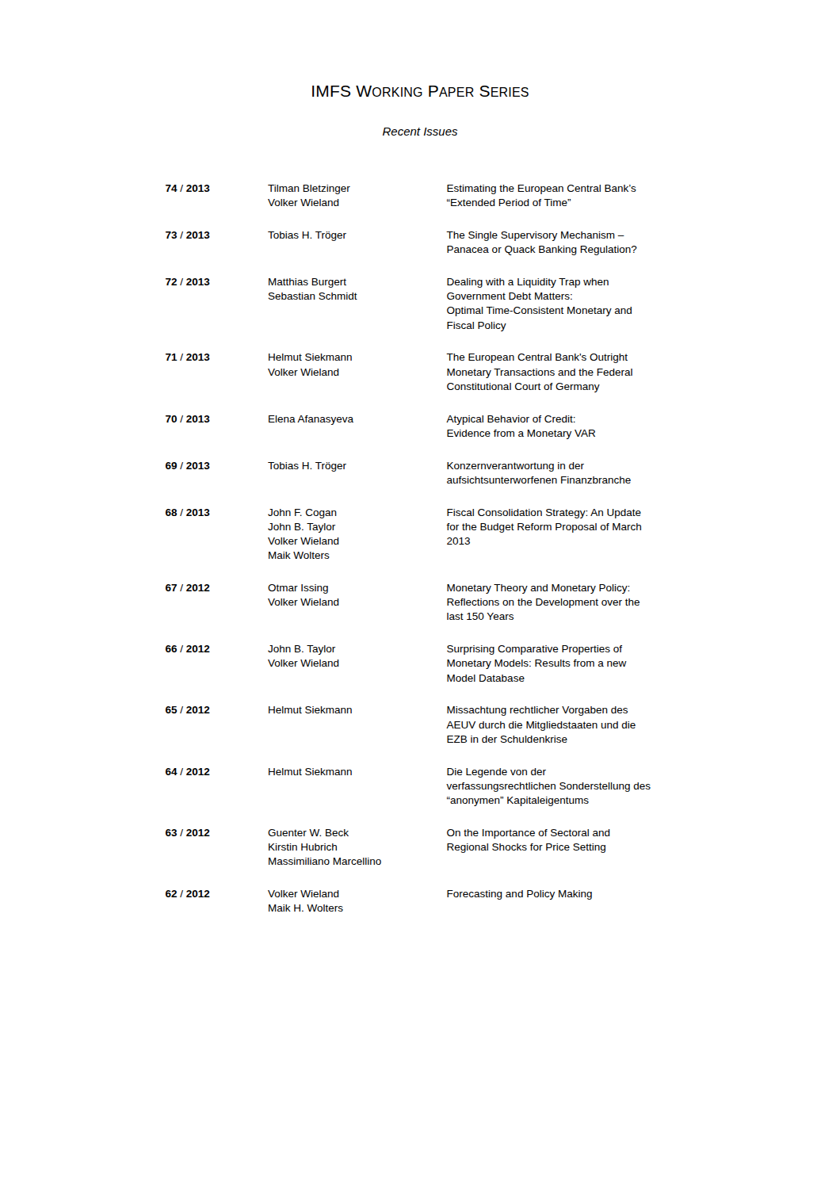IMFS WORKING PAPER SERIES
Recent Issues
| 74 / 2013 | Tilman Bletzinger Volker Wieland | Estimating the European Central Bank’s “Extended Period of Time” |
| 73 / 2013 | Tobias H. Tröger | The Single Supervisory Mechanism – Panacea or Quack Banking Regulation? |
| 72 / 2013 | Matthias Burgert Sebastian Schmidt | Dealing with a Liquidity Trap when Government Debt Matters: Optimal Time-Consistent Monetary and Fiscal Policy |
| 71 / 2013 | Helmut Siekmann Volker Wieland | The European Central Bank's Outright Monetary Transactions and the Federal Constitutional Court of Germany |
| 70 / 2013 | Elena Afanasyeva | Atypical Behavior of Credit: Evidence from a Monetary VAR |
| 69 / 2013 | Tobias H. Tröger | Konzernverantwortung in der aufsichtsunterworfenen Finanzbranche |
| 68 / 2013 | John F. Cogan John B. Taylor Volker Wieland Maik Wolters | Fiscal Consolidation Strategy: An Update for the Budget Reform Proposal of March 2013 |
| 67 / 2012 | Otmar Issing Volker Wieland | Monetary Theory and Monetary Policy: Reflections on the Development over the last 150 Years |
| 66 / 2012 | John B. Taylor Volker Wieland | Surprising Comparative Properties of Monetary Models: Results from a new Model Database |
| 65 / 2012 | Helmut Siekmann | Missachtung rechtlicher Vorgaben des AEUV durch die Mitgliedstaaten und die EZB in der Schuldenkrise |
| 64 / 2012 | Helmut Siekmann | Die Legende von der verfassungsrechtlichen Sonderstellung des “anonymen” Kapitaleigentums |
| 63 / 2012 | Guenter W. Beck Kirstin Hubrich Massimiliano Marcellino | On the Importance of Sectoral and Regional Shocks for Price Setting |
| 62 / 2012 | Volker Wieland Maik H. Wolters | Forecasting and Policy Making |